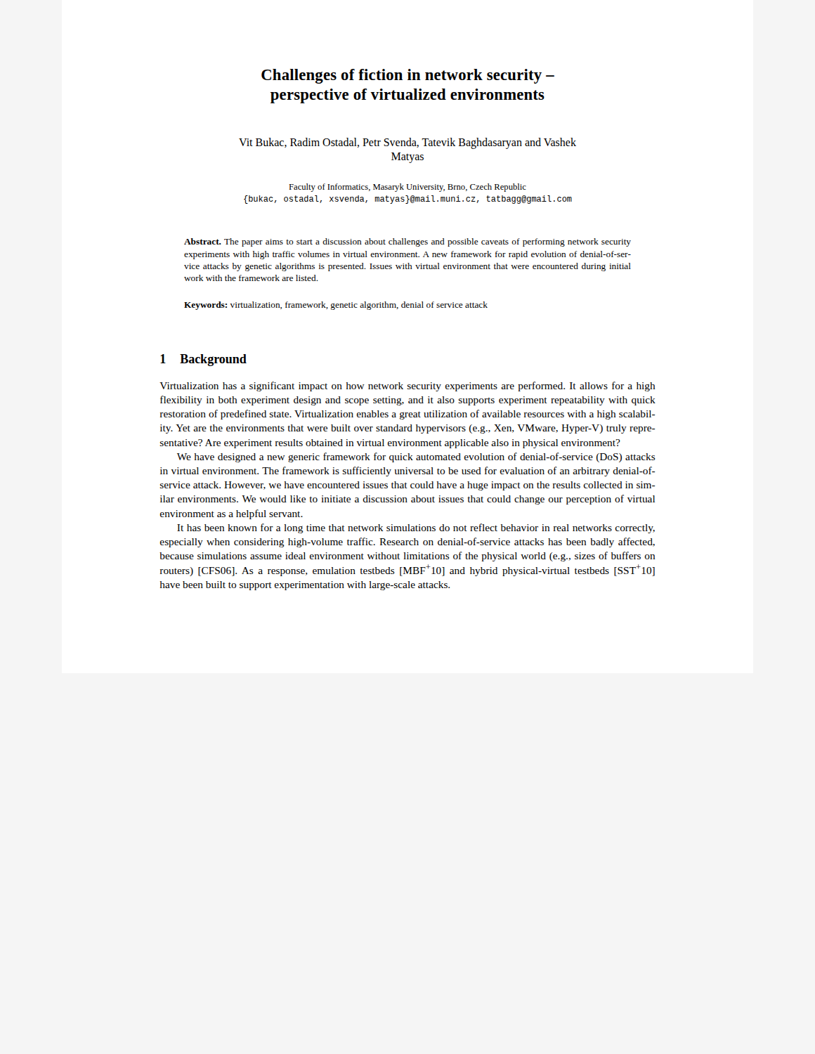Challenges of fiction in network security –
perspective of virtualized environments
Vit Bukac, Radim Ostadal, Petr Svenda, Tatevik Baghdasaryan and Vashek
Matyas
Faculty of Informatics, Masaryk University, Brno, Czech Republic
{bukac, ostadal, xsvenda, matyas}@mail.muni.cz, tatbagg@gmail.com
Abstract. The paper aims to start a discussion about challenges and possible caveats of performing network security experiments with high traffic volumes in virtual environment. A new framework for rapid evolution of denial-of-service attacks by genetic algorithms is presented. Issues with virtual environment that were encountered during initial work with the framework are listed.
Keywords: virtualization, framework, genetic algorithm, denial of service attack
1 Background
Virtualization has a significant impact on how network security experiments are performed. It allows for a high flexibility in both experiment design and scope setting, and it also supports experiment repeatability with quick restoration of predefined state. Virtualization enables a great utilization of available resources with a high scalability. Yet are the environments that were built over standard hypervisors (e.g., Xen, VMware, Hyper-V) truly representative? Are experiment results obtained in virtual environment applicable also in physical environment?
We have designed a new generic framework for quick automated evolution of denial-of-service (DoS) attacks in virtual environment. The framework is sufficiently universal to be used for evaluation of an arbitrary denial-of-service attack. However, we have encountered issues that could have a huge impact on the results collected in similar environments. We would like to initiate a discussion about issues that could change our perception of virtual environment as a helpful servant.
It has been known for a long time that network simulations do not reflect behavior in real networks correctly, especially when considering high-volume traffic. Research on denial-of-service attacks has been badly affected, because simulations assume ideal environment without limitations of the physical world (e.g., sizes of buffers on routers) [CFS06]. As a response, emulation testbeds [MBF+10] and hybrid physical-virtual testbeds [SST+10] have been built to support experimentation with large-scale attacks.